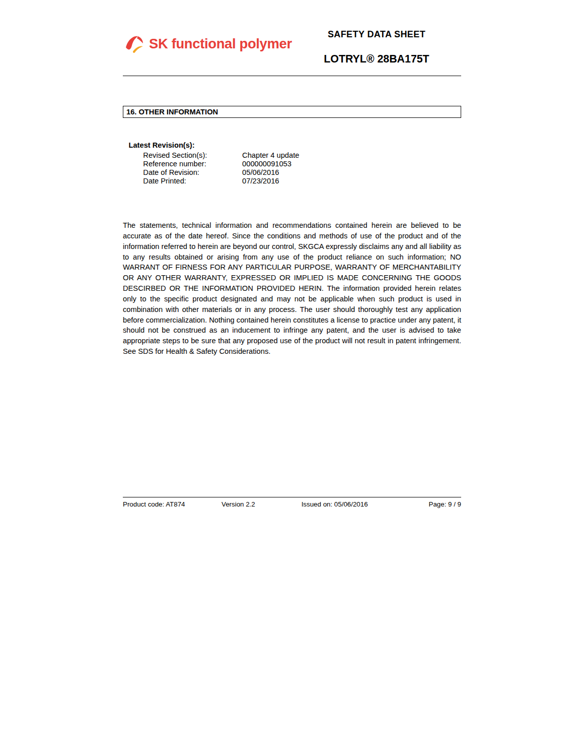SK functional polymer
SAFETY DATA SHEET
LOTRYL® 28BA175T
16. OTHER INFORMATION
Latest Revision(s):
| Revised Section(s): | Chapter 4 update |
| Reference number: | 000000091053 |
| Date of Revision: | 05/06/2016 |
| Date Printed: | 07/23/2016 |
The statements, technical information and recommendations contained herein are believed to be accurate as of the date hereof. Since the conditions and methods of use of the product and of the information referred to herein are beyond our control, SKGCA expressly disclaims any and all liability as to any results obtained or arising from any use of the product reliance on such information; NO WARRANT OF FIRNESS FOR ANY PARTICULAR PURPOSE, WARRANTY OF MERCHANTABILITY OR ANY OTHER WARRANTY, EXPRESSED OR IMPLIED IS MADE CONCERNING THE GOODS DESCIRBED OR THE INFORMATION PROVIDED HERIN. The information provided herein relates only to the specific product designated and may not be applicable when such product is used in combination with other materials or in any process. The user should thoroughly test any application before commercialization. Nothing contained herein constitutes a license to practice under any patent, it should not be construed as an inducement to infringe any patent, and the user is advised to take appropriate steps to be sure that any proposed use of the product will not result in patent infringement. See SDS for Health & Safety Considerations.
Product code: AT874 Version 2.2 Issued on: 05/06/2016 Page: 9 / 9